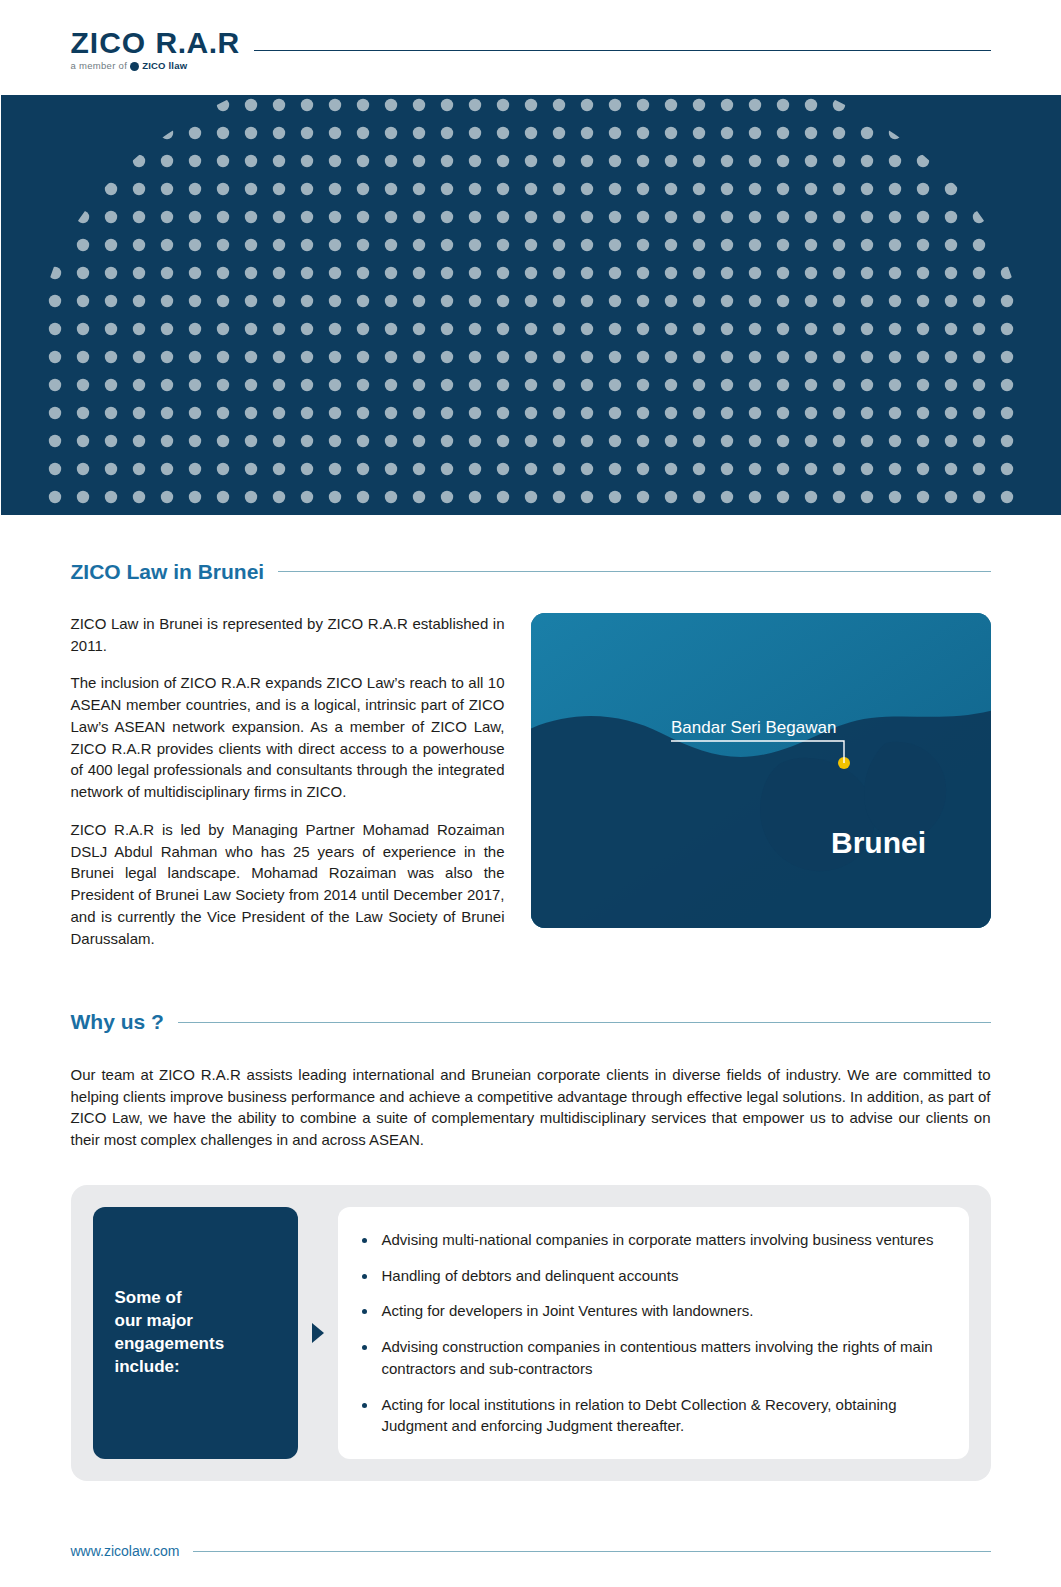ZICO R.A.R
a member of ZICO llaw
ZICO Law in Brunei
ZICO Law in Brunei is represented by ZICO R.A.R established in 2011.
The inclusion of ZICO R.A.R expands ZICO Law’s reach to all 10 ASEAN member countries, and is a logical, intrinsic part of ZICO Law’s ASEAN network expansion. As a member of ZICO Law, ZICO R.A.R provides clients with direct access to a powerhouse of 400 legal professionals and consultants through the integrated network of multidisciplinary firms in ZICO.
ZICO R.A.R is led by Managing Partner Mohamad Rozaiman DSLJ Abdul Rahman who has 25 years of experience in the Brunei legal landscape. Mohamad Rozaiman was also the President of Brunei Law Society from 2014 until December 2017, and is currently the Vice President of the Law Society of Brunei Darussalam.
Bandar Seri Begawan Brunei
Why us ?
Our team at ZICO R.A.R assists leading international and Bruneian corporate clients in diverse fields of industry. We are committed to helping clients improve business performance and achieve a competitive advantage through effective legal solutions. In addition, as part of ZICO Law, we have the ability to combine a suite of complementary multidisciplinary services that empower us to advise our clients on their most complex challenges in and across ASEAN.
Some of
our major
engagements
include:
Advising multi-national companies in corporate matters involving business ventures
Handling of debtors and delinquent accounts
Acting for developers in Joint Ventures with landowners.
Advising construction companies in contentious matters involving the rights of main contractors and sub-contractors
Acting for local institutions in relation to Debt Collection & Recovery, obtaining Judgment and enforcing Judgment thereafter.
www.zicolaw.com